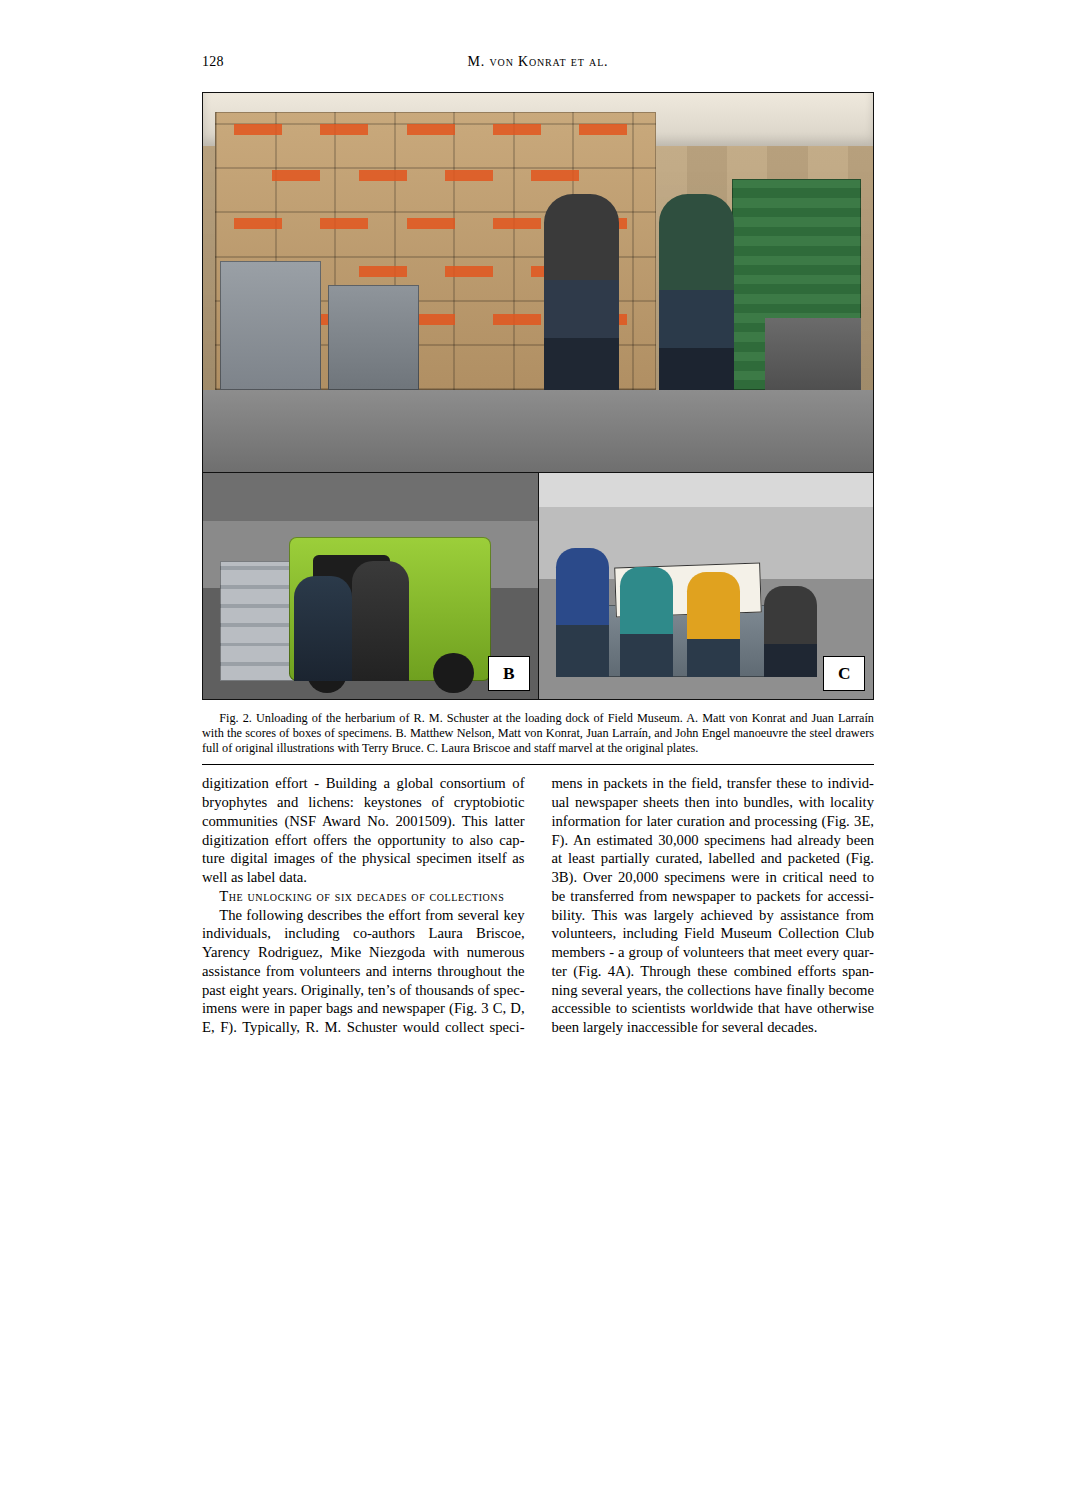128
M. von Konrat et al.
A
B
C
Fig. 2. Unloading of the herbarium of R. M. Schuster at the loading dock of Field Museum. A. Matt von Konrat and Juan Larraín with the scores of boxes of specimens. B. Matthew Nelson, Matt von Konrat, Juan Larraín, and John Engel manoeuvre the steel drawers full of original illustrations with Terry Bruce. C. Laura Briscoe and staff marvel at the original plates.
digitization effort - Building a global consortium of bryophytes and lichens: keystones of cryptobiotic communities (NSF Award No. 2001509). This latter digitization effort offers the opportunity to also capture digital images of the physical specimen itself as well as label data.
The unlocking of six decades of collections
The following describes the effort from several key individuals, including co-authors Laura Briscoe, Yarency Rodriguez, Mike Niezgoda with numerous assistance from volunteers and interns throughout the past eight years. Originally, ten’s of thousands of specimens were in paper bags and newspaper (Fig. 3 C, D, E, F). Typically, R. M. Schuster would collect specimens in packets in the field, transfer these to individual newspaper sheets then into bundles, with locality information for later curation and processing (Fig. 3E, F). An estimated 30,000 specimens had already been at least partially curated, labelled and packeted (Fig. 3B). Over 20,000 specimens were in critical need to be transferred from newspaper to packets for accessibility. This was largely achieved by assistance from volunteers, including Field Museum Collection Club members - a group of volunteers that meet every quarter (Fig. 4A). Through these combined efforts spanning several years, the collections have finally become accessible to scientists worldwide that have otherwise been largely inaccessible for several decades.